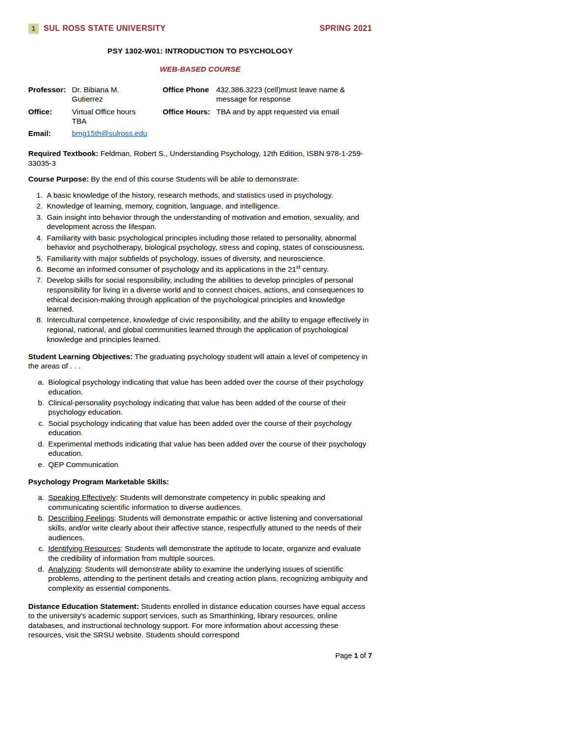1 SUL ROSS STATE UNIVERSITY
SPRING 2021
PSY 1302-W01: INTRODUCTION TO PSYCHOLOGY
WEB-BASED COURSE
| Professor: | Dr. Bibiana M. Gutierrez | Office Phone | 432.386.3223 (cell)must leave name & message for response |
| Office: | Virtual Office hours TBA | Office Hours: | TBA and by appt requested via email |
| Email: | bmg15th@sulross.edu |
Required Textbook: Feldman, Robert S., Understanding Psychology, 12th Edition, ISBN 978-1-259-33035-3
Course Purpose: By the end of this course Students will be able to demonstrate:
A basic knowledge of the history, research methods, and statistics used in psychology.
Knowledge of learning, memory, cognition, language, and intelligence.
Gain insight into behavior through the understanding of motivation and emotion, sexuality, and development across the lifespan.
Familiarity with basic psychological principles including those related to personality, abnormal behavior and psychotherapy, biological psychology, stress and coping, states of consciousness.
Familiarity with major subfields of psychology, issues of diversity, and neuroscience.
Become an informed consumer of psychology and its applications in the 21st century.
Develop skills for social responsibility, including the abilities to develop principles of personal responsibility for living in a diverse world and to connect choices, actions, and consequences to ethical decision-making through application of the psychological principles and knowledge learned.
Intercultural competence, knowledge of civic responsibility, and the ability to engage effectively in regional, national, and global communities learned through the application of psychological knowledge and principles learned.
Student Learning Objectives: The graduating psychology student will attain a level of competency in the areas of . . .
Biological psychology indicating that value has been added over the course of their psychology education.
Clinical-personality psychology indicating that value has been added of the course of their psychology education.
Social psychology indicating that value has been added over the course of their psychology education.
Experimental methods indicating that value has been added over the course of their psychology education.
QEP Communication
Psychology Program Marketable Skills:
Speaking Effectively: Students will demonstrate competency in public speaking and communicating scientific information to diverse audiences.
Describing Feelings: Students will demonstrate empathic or active listening and conversational skills, and/or write clearly about their affective stance, respectfully attuned to the needs of their audiences.
Identifying Resources: Students will demonstrate the aptitude to locate, organize and evaluate the credibility of information from multiple sources.
Analyzing: Students will demonstrate ability to examine the underlying issues of scientific problems, attending to the pertinent details and creating action plans, recognizing ambiguity and complexity as essential components.
Distance Education Statement: Students enrolled in distance education courses have equal access to the university's academic support services, such as Smarthinking, library resources, online databases, and instructional technology support. For more information about accessing these resources, visit the SRSU website. Students should correspond
Page 1 of 7